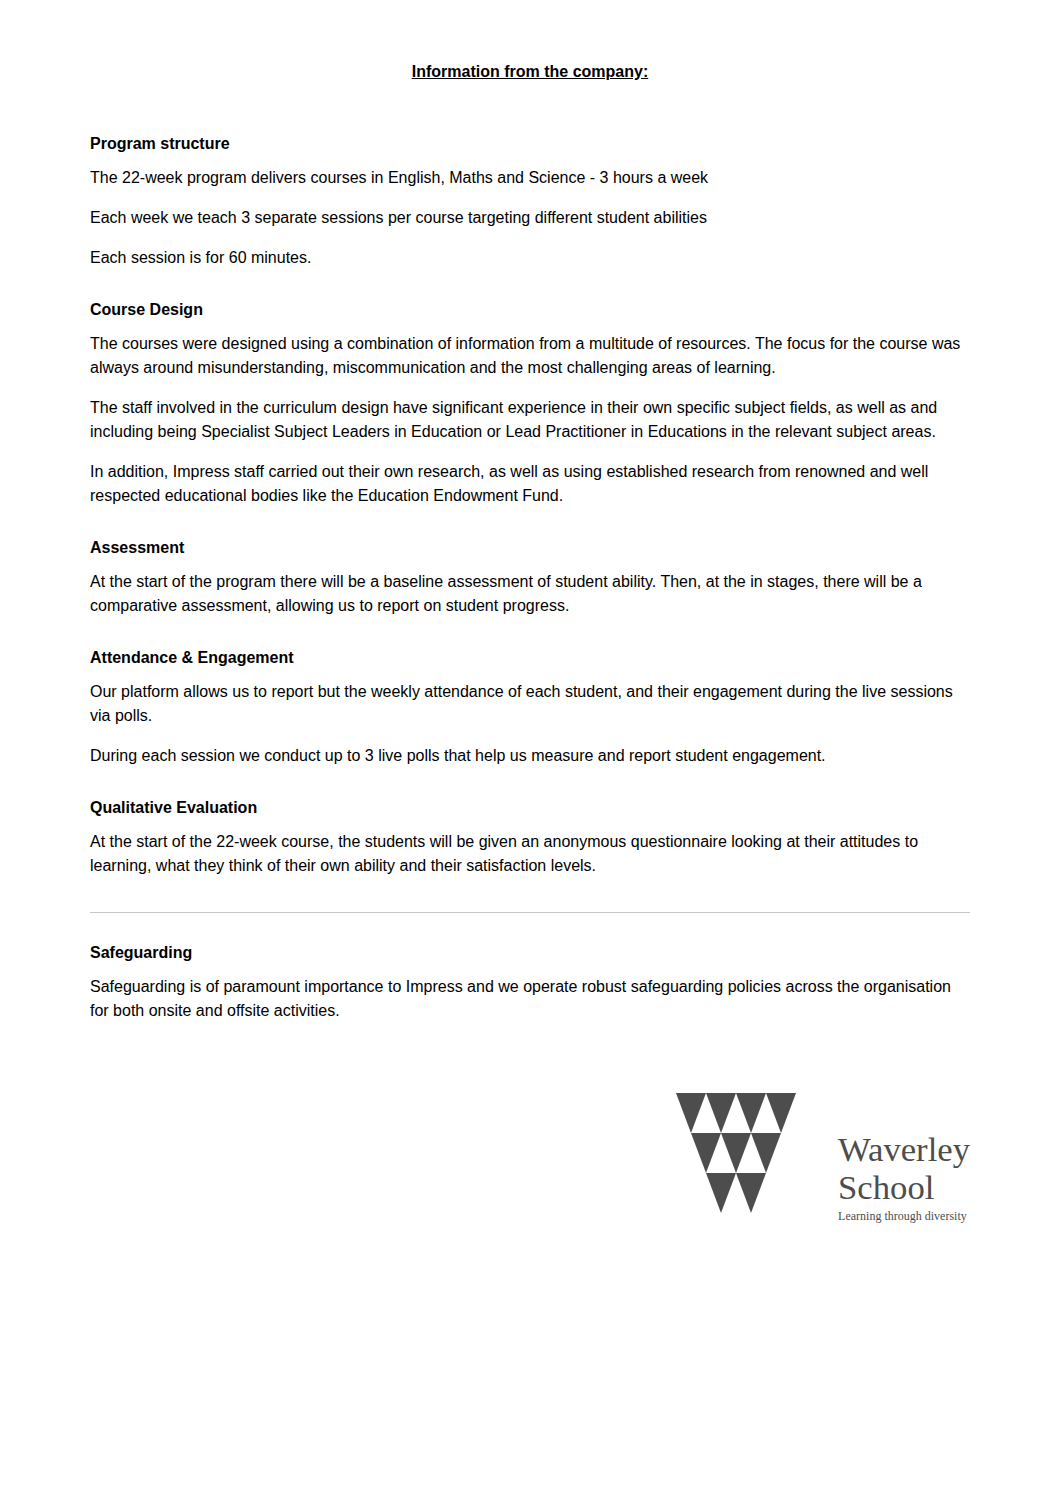Information from the company:
Program structure
The 22-week program delivers courses in English, Maths and Science - 3 hours a week
Each week we teach 3 separate sessions per course targeting different student abilities
Each session is for 60 minutes.
Course Design
The courses were designed using a combination of information from a multitude of resources. The focus for the course was always around misunderstanding, miscommunication and the most challenging areas of learning.
The staff involved in the curriculum design have significant experience in their own specific subject fields, as well as and including being Specialist Subject Leaders in Education or Lead Practitioner in Educations in the relevant subject areas.
In addition, Impress staff carried out their own research, as well as using established research from renowned and well respected educational bodies like the Education Endowment Fund.
Assessment
At the start of the program there will be a baseline assessment of student ability. Then, at the in stages, there will be a comparative assessment, allowing us to report on student progress.
Attendance & Engagement
Our platform allows us to report but the weekly attendance of each student, and their engagement during the live sessions via polls.
During each session we conduct up to 3 live polls that help us measure and report student engagement.
Qualitative Evaluation
At the start of the 22-week course, the students will be given an anonymous questionnaire looking at their attitudes to learning, what they think of their own ability and their satisfaction levels.
Safeguarding
Safeguarding is of paramount importance to Impress and we operate robust safeguarding policies across the organisation for both onsite and offsite activities.
Waverley
School Learning through diversity